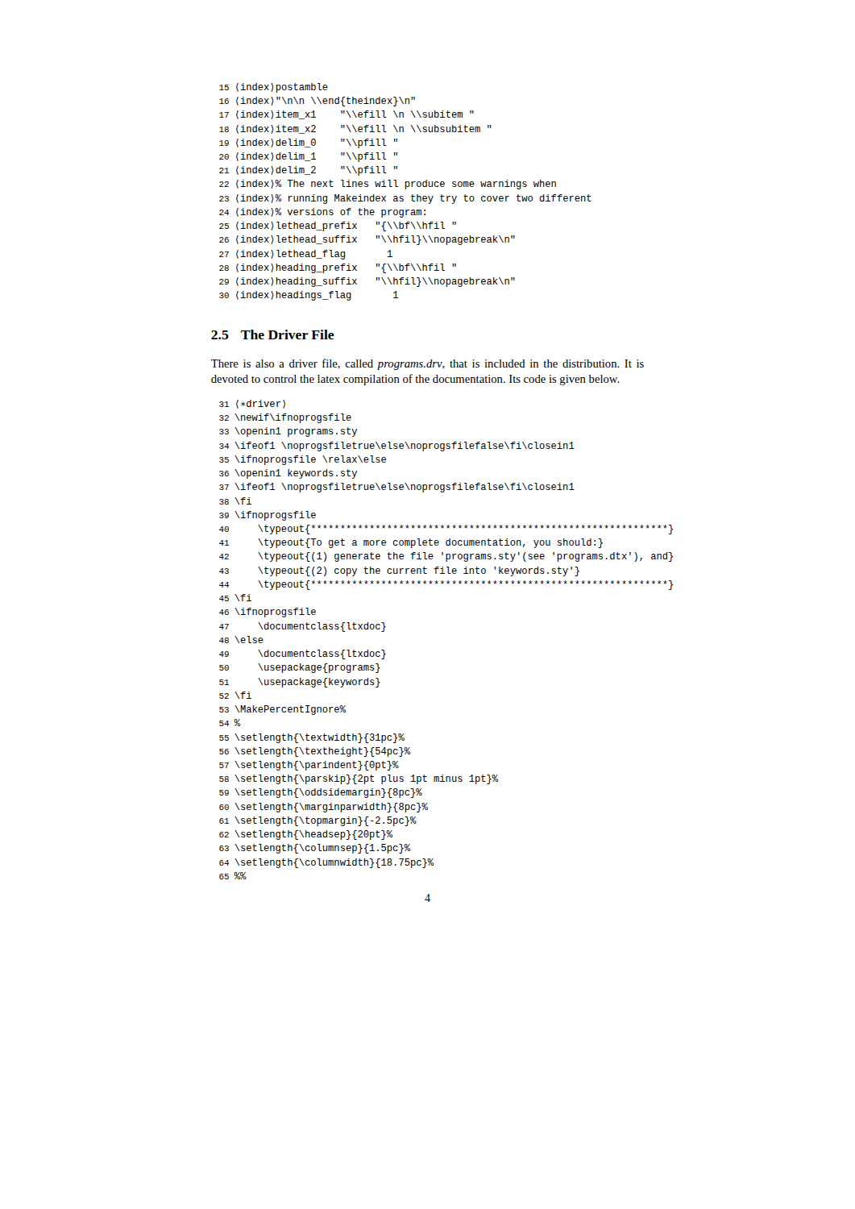15⟨index⟩postamble 16⟨index⟩"\n\n \\end{theindex}\n" 17⟨index⟩item_x1 "\\efill \n \\subitem " 18⟨index⟩item_x2 "\\efill \n \\subsubitem " 19⟨index⟩delim_0 "\\pfill " 20⟨index⟩delim_1 "\\pfill " 21⟨index⟩delim_2 "\\pfill " 22⟨index⟩% The next lines will produce some warnings when 23⟨index⟩% running Makeindex as they try to cover two different 24⟨index⟩% versions of the program: 25⟨index⟩lethead_prefix "{\\bf\\hfil " 26⟨index⟩lethead_suffix "\\hfil}\\nopagebreak\n" 27⟨index⟩lethead_flag 1 28⟨index⟩heading_prefix "{\\bf\\hfil " 29⟨index⟩heading_suffix "\\hfil}\\nopagebreak\n" 30⟨index⟩headings_flag 1
2.5 The Driver File
There is also a driver file, called programs.drv, that is included in the distribution. It is devoted to control the latex compilation of the documentation. Its code is given below.
31⟨∗driver⟩ 32\newif\ifnoprogsfile 33\openin1 programs.sty 34\ifeof1 \noprogsfiletrue\else\noprogsfilefalse\fi\closein1 35\ifnoprogsfile \relax\else 36\openin1 keywords.sty 37\ifeof1 \noprogsfiletrue\else\noprogsfilefalse\fi\closein1 38\fi 39\ifnoprogsfile 40 \typeout{*************************************************************} 41 \typeout{To get a more complete documentation, you should:} 42 \typeout{(1) generate the file 'programs.sty'(see 'programs.dtx'), and} 43 \typeout{(2) copy the current file into 'keywords.sty'} 44 \typeout{*************************************************************} 45\fi 46\ifnoprogsfile 47 \documentclass{ltxdoc} 48\else 49 \documentclass{ltxdoc} 50 \usepackage{programs} 51 \usepackage{keywords} 52\fi 53\MakePercentIgnore% 54% 55\setlength{\textwidth}{31pc}% 56\setlength{\textheight}{54pc}% 57\setlength{\parindent}{0pt}% 58\setlength{\parskip}{2pt plus 1pt minus 1pt}% 59\setlength{\oddsidemargin}{8pc}% 60\setlength{\marginparwidth}{8pc}% 61\setlength{\topmargin}{-2.5pc}% 62\setlength{\headsep}{20pt}% 63\setlength{\columnsep}{1.5pc}% 64\setlength{\columnwidth}{18.75pc}% 65%%
4